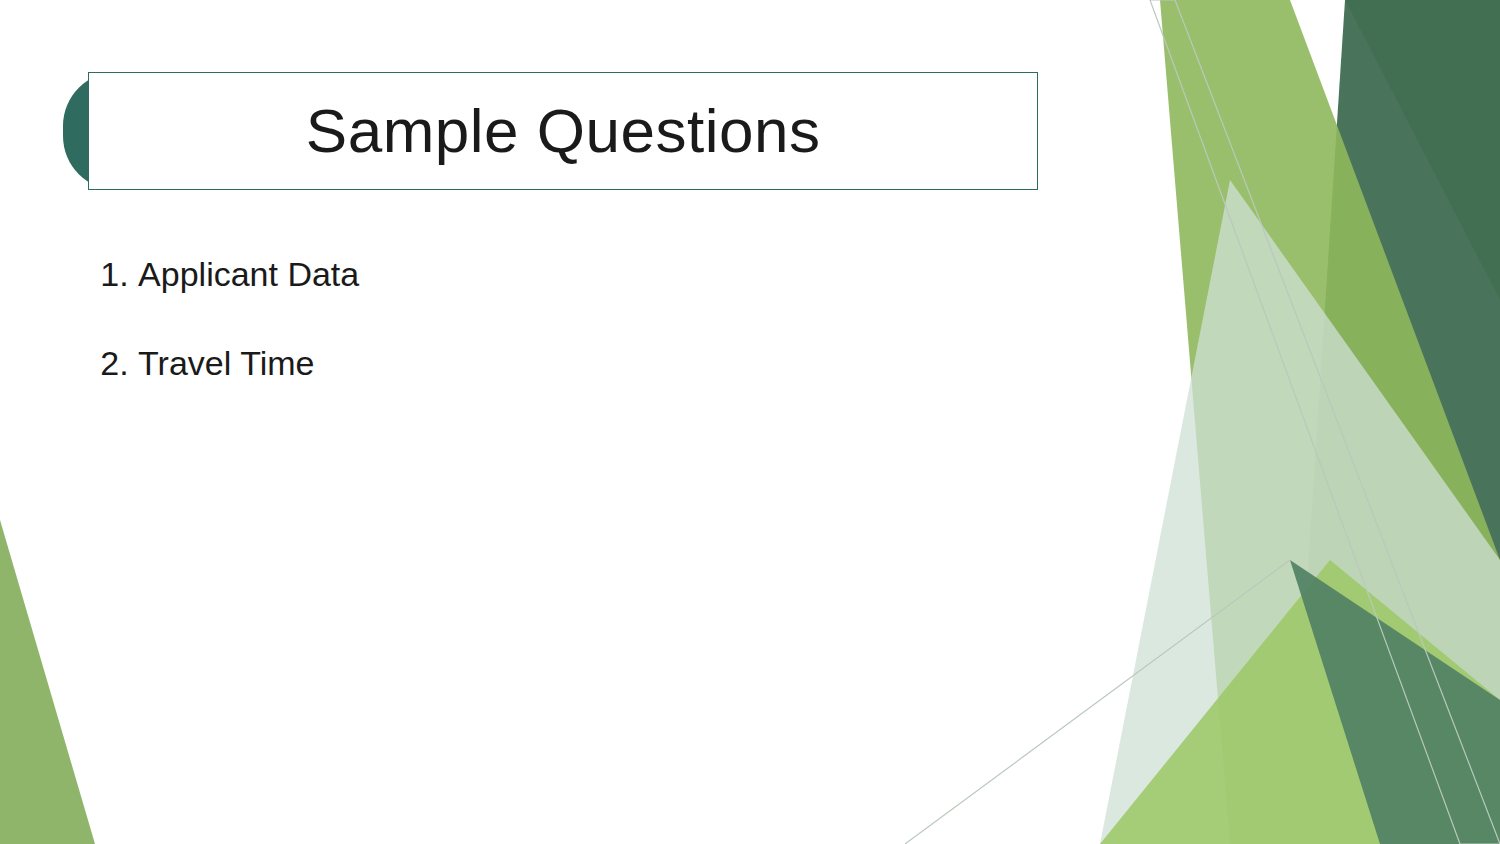Sample Questions
Applicant Data
Travel Time